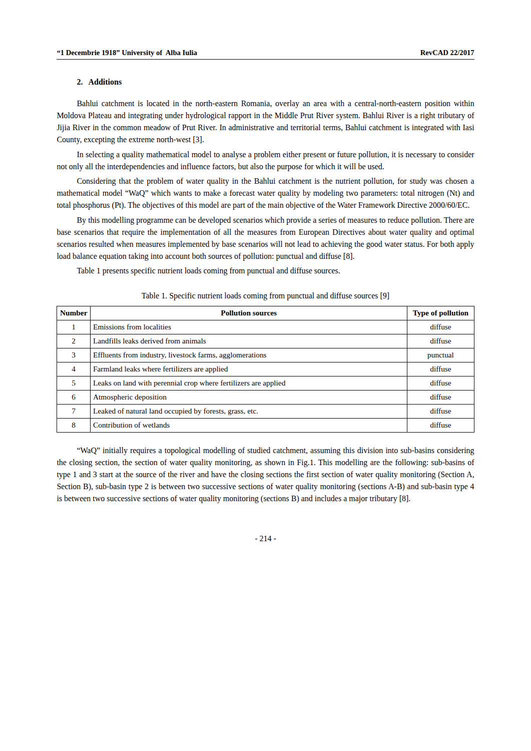“1 Decembrie 1918” University of Alba Iulia
RevCAD 22/2017
2. Additions
Bahlui catchment is located in the north-eastern Romania, overlay an area with a central-north-eastern position within Moldova Plateau and integrating under hydrological rapport in the Middle Prut River system. Bahlui River is a right tributary of Jijia River in the common meadow of Prut River. In administrative and territorial terms, Bahlui catchment is integrated with Iasi County, excepting the extreme north-west [3].
In selecting a quality mathematical model to analyse a problem either present or future pollution, it is necessary to consider not only all the interdependencies and influence factors, but also the purpose for which it will be used.
Considering that the problem of water quality in the Bahlui catchment is the nutrient pollution, for study was chosen a mathematical model “WaQ” which wants to make a forecast water quality by modeling two parameters: total nitrogen (Nt) and total phosphorus (Pt). The objectives of this model are part of the main objective of the Water Framework Directive 2000/60/EC.
By this modelling programme can be developed scenarios which provide a series of measures to reduce pollution. There are base scenarios that require the implementation of all the measures from European Directives about water quality and optimal scenarios resulted when measures implemented by base scenarios will not lead to achieving the good water status. For both apply load balance equation taking into account both sources of pollution: punctual and diffuse [8].
Table 1 presents specific nutrient loads coming from punctual and diffuse sources.
Table 1. Specific nutrient loads coming from punctual and diffuse sources [9]
| Number | Pollution sources | Type of pollution |
| --- | --- | --- |
| 1 | Emissions from localities | diffuse |
| 2 | Landfills leaks derived from animals | diffuse |
| 3 | Effluents from industry, livestock farms, agglomerations | punctual |
| 4 | Farmland leaks where fertilizers are applied | diffuse |
| 5 | Leaks on land with perennial crop where fertilizers are applied | diffuse |
| 6 | Atmospheric deposition | diffuse |
| 7 | Leaked of natural land occupied by forests, grass, etc. | diffuse |
| 8 | Contribution of wetlands | diffuse |
“WaQ” initially requires a topological modelling of studied catchment, assuming this division into sub-basins considering the closing section, the section of water quality monitoring, as shown in Fig.1. This modelling are the following: sub-basins of type 1 and 3 start at the source of the river and have the closing sections the first section of water quality monitoring (Section A, Section B), sub-basin type 2 is between two successive sections of water quality monitoring (sections A-B) and sub-basin type 4 is between two successive sections of water quality monitoring (sections B) and includes a major tributary [8].
- 214 -